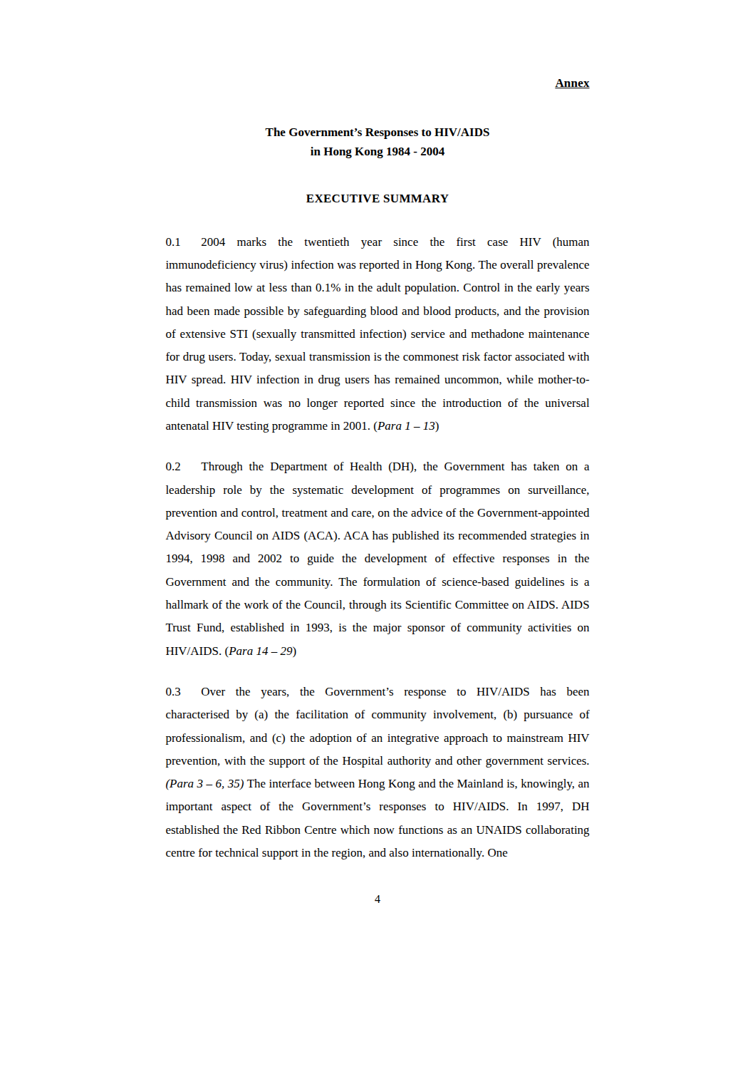Annex
The Government’s Responses to HIV/AIDS
in Hong Kong 1984 - 2004
EXECUTIVE SUMMARY
0.12004 marks the twentieth year since the first case HIV (human immunodeficiency virus) infection was reported in Hong Kong. The overall prevalence has remained low at less than 0.1% in the adult population. Control in the early years had been made possible by safeguarding blood and blood products, and the provision of extensive STI (sexually transmitted infection) service and methadone maintenance for drug users. Today, sexual transmission is the commonest risk factor associated with HIV spread. HIV infection in drug users has remained uncommon, while mother-to-child transmission was no longer reported since the introduction of the universal antenatal HIV testing programme in 2001. (Para 1 – 13)
0.2 Through the Department of Health (DH), the Government has taken on a leadership role by the systematic development of programmes on surveillance, prevention and control, treatment and care, on the advice of the Government-appointed Advisory Council on AIDS (ACA). ACA has published its recommended strategies in 1994, 1998 and 2002 to guide the development of effective responses in the Government and the community. The formulation of science-based guidelines is a hallmark of the work of the Council, through its Scientific Committee on AIDS. AIDS Trust Fund, established in 1993, is the major sponsor of community activities on HIV/AIDS. (Para 14 – 29)
0.3 Over the years, the Government’s response to HIV/AIDS has been characterised by (a) the facilitation of community involvement, (b) pursuance of professionalism, and (c) the adoption of an integrative approach to mainstream HIV prevention, with the support of the Hospital authority and other government services. (Para 3 – 6, 35) The interface between Hong Kong and the Mainland is, knowingly, an important aspect of the Government’s responses to HIV/AIDS. In 1997, DH established the Red Ribbon Centre which now functions as an UNAIDS collaborating centre for technical support in the region, and also internationally. One
4